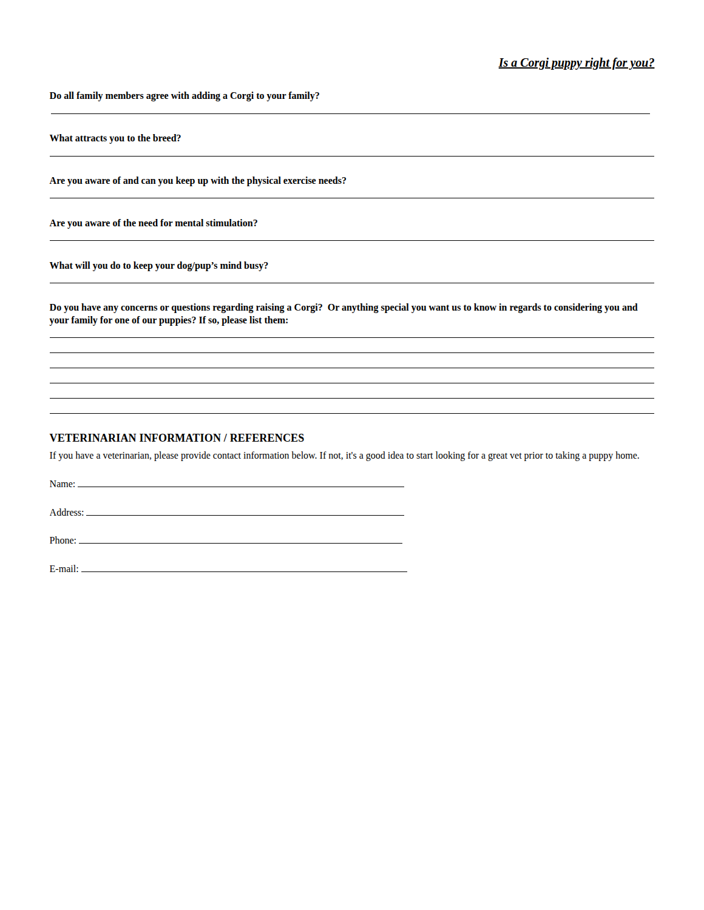Is a Corgi puppy right for you?
Do all family members agree with adding a Corgi to your family?
What attracts you to the breed?
Are you aware of and can you keep up with the physical exercise needs?
Are you aware of the need for mental stimulation?
What will you do to keep your dog/pup’s mind busy?
Do you have any concerns or questions regarding raising a Corgi? Or anything special you want us to know in regards to considering you and your family for one of our puppies? If so, please list them:
VETERINARIAN INFORMATION / REFERENCES
If you have a veterinarian, please provide contact information below. If not, it's a good idea to start looking for a great vet prior to taking a puppy home.
Name:
Address:
Phone:
E-mail: